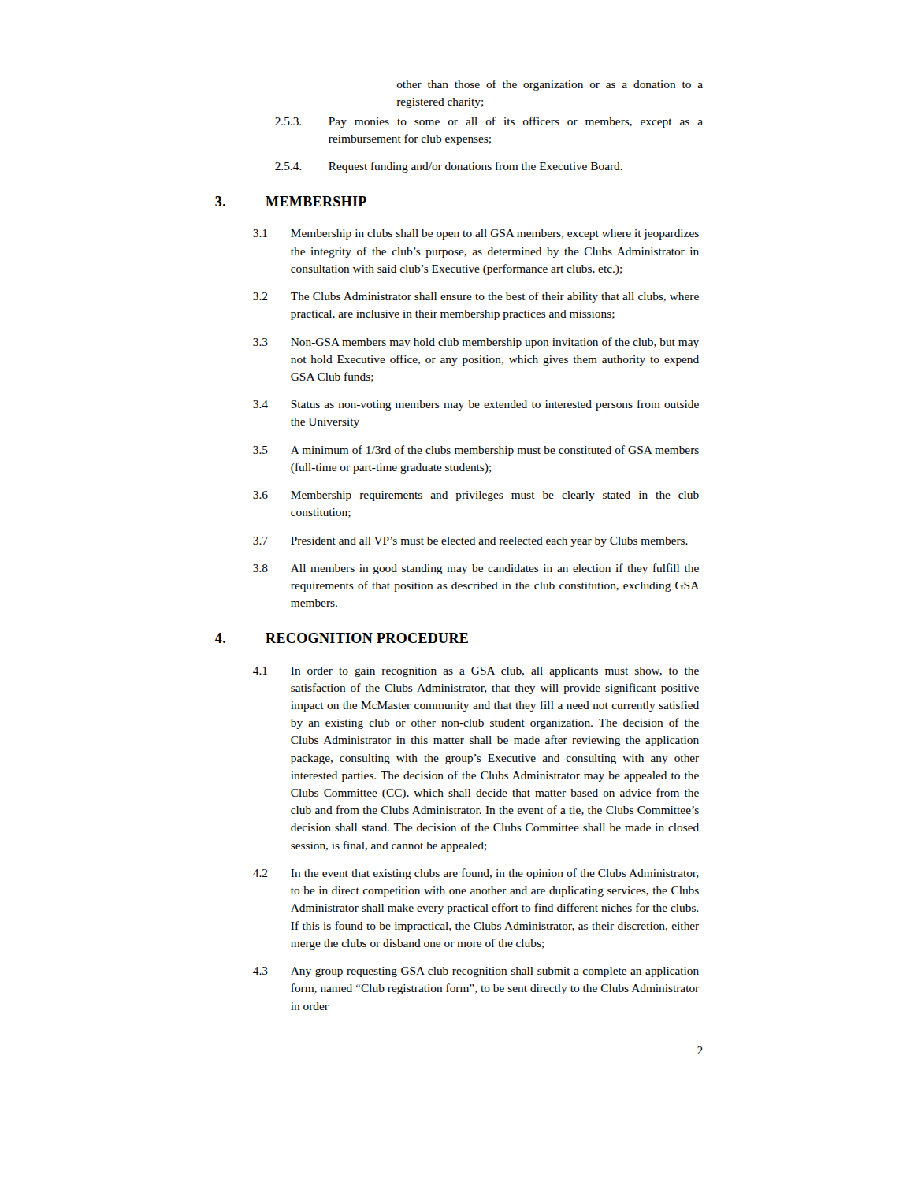other than those of the organization or as a donation to a registered charity;
2.5.3.
Pay monies to some or all of its officers or members, except as a reimbursement for club expenses;
2.5.4.
Request funding and/or donations from the Executive Board.
3. MEMBERSHIP
3.1
Membership in clubs shall be open to all GSA members, except where it jeopardizes the integrity of the club’s purpose, as determined by the Clubs Administrator in consultation with said club’s Executive (performance art clubs, etc.);
3.2
The Clubs Administrator shall ensure to the best of their ability that all clubs, where practical, are inclusive in their membership practices and missions;
3.3
Non-GSA members may hold club membership upon invitation of the club, but may not hold Executive office, or any position, which gives them authority to expend GSA Club funds;
3.4
Status as non-voting members may be extended to interested persons from outside the University
3.5
A minimum of 1/3rd of the clubs membership must be constituted of GSA members (full-time or part-time graduate students);
3.6
Membership requirements and privileges must be clearly stated in the club constitution;
3.7
President and all VP’s must be elected and reelected each year by Clubs members.
3.8
All members in good standing may be candidates in an election if they fulfill the requirements of that position as described in the club constitution, excluding GSA members.
4. RECOGNITION PROCEDURE
4.1
In order to gain recognition as a GSA club, all applicants must show, to the satisfaction of the Clubs Administrator, that they will provide significant positive impact on the McMaster community and that they fill a need not currently satisfied by an existing club or other non-club student organization. The decision of the Clubs Administrator in this matter shall be made after reviewing the application package, consulting with the group’s Executive and consulting with any other interested parties. The decision of the Clubs Administrator may be appealed to the Clubs Committee (CC), which shall decide that matter based on advice from the club and from the Clubs Administrator. In the event of a tie, the Clubs Committee’s decision shall stand. The decision of the Clubs Committee shall be made in closed session, is final, and cannot be appealed;
4.2
In the event that existing clubs are found, in the opinion of the Clubs Administrator, to be in direct competition with one another and are duplicating services, the Clubs Administrator shall make every practical effort to find different niches for the clubs. If this is found to be impractical, the Clubs Administrator, as their discretion, either merge the clubs or disband one or more of the clubs;
4.3
Any group requesting GSA club recognition shall submit a complete an application form, named “Club registration form”, to be sent directly to the Clubs Administrator in order
2